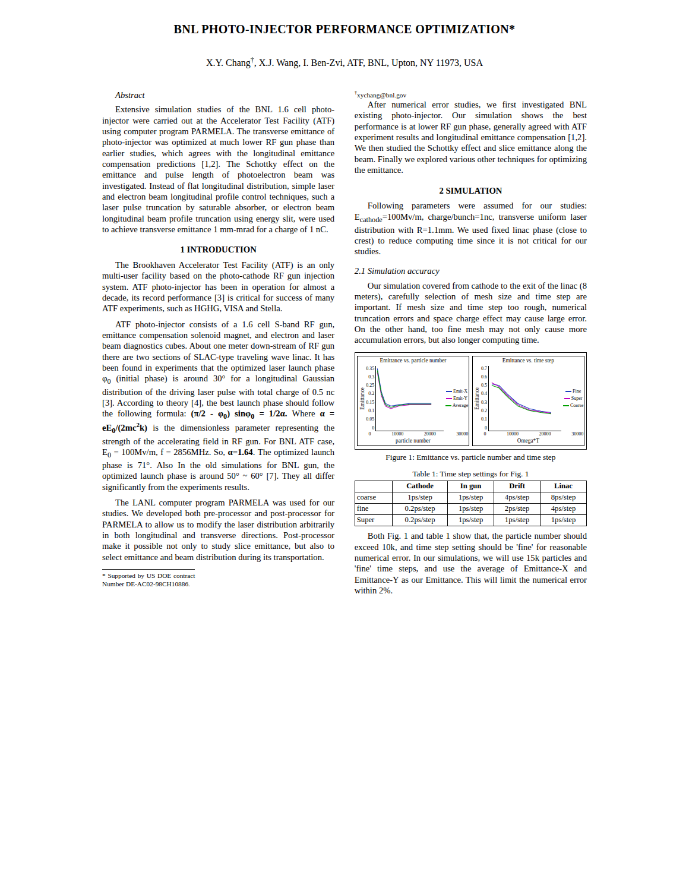BNL PHOTO-INJECTOR PERFORMANCE OPTIMIZATION*
X.Y. Chang†, X.J. Wang, I. Ben-Zvi, ATF, BNL, Upton, NY 11973, USA
Abstract
Extensive simulation studies of the BNL 1.6 cell photo-injector were carried out at the Accelerator Test Facility (ATF) using computer program PARMELA. The transverse emittance of photo-injector was optimized at much lower RF gun phase than earlier studies, which agrees with the longitudinal emittance compensation predictions [1,2]. The Schottky effect on the emittance and pulse length of photoelectron beam was investigated. Instead of flat longitudinal distribution, simple laser and electron beam longitudinal profile control techniques, such a laser pulse truncation by saturable absorber, or electron beam longitudinal beam profile truncation using energy slit, were used to achieve transverse emittance 1 mm-mrad for a charge of 1 nC.
1 INTRODUCTION
The Brookhaven Accelerator Test Facility (ATF) is an only multi-user facility based on the photo-cathode RF gun injection system. ATF photo-injector has been in operation for almost a decade, its record performance [3] is critical for success of many ATF experiments, such as HGHG, VISA and Stella.
ATF photo-injector consists of a 1.6 cell S-band RF gun, emittance compensation solenoid magnet, and electron and laser beam diagnostics cubes. About one meter down-stream of RF gun there are two sections of SLAC-type traveling wave linac. It has been found in experiments that the optimized laser launch phase φ0 (initial phase) is around 30° for a longitudinal Gaussian distribution of the driving laser pulse with total charge of 0.5 nc [3]. According to theory [4], the best launch phase should follow the following formula: (π/2 - φ0) sinφ0 = 1/2α. Where α = eE0/(2mc2k) is the dimensionless parameter representing the strength of the accelerating field in RF gun. For BNL ATF case, E0 = 100Mv/m, f = 2856MHz. So, α=1.64. The optimized launch phase is 71°. Also In the old simulations for BNL gun, the optimized launch phase is around 50° ~ 60° [7]. They all differ significantly from the experiments results.
The LANL computer program PARMELA was used for our studies. We developed both pre-processor and post-processor for PARMELA to allow us to modify the laser distribution arbitrarily in both longitudinal and transverse directions. Post-processor make it possible not only to study slice emittance, but also to select emittance and beam distribution during its transportation.
* Supported by US DOE contract Number DE-AC02-98CH10886.
†xychang@bnl.gov
After numerical error studies, we first investigated BNL existing photo-injector. Our simulation shows the best performance is at lower RF gun phase, generally agreed with ATF experiment results and longitudinal emittance compensation [1,2]. We then studied the Schottky effect and slice emittance along the beam. Finally we explored various other techniques for optimizing the emittance.
2 SIMULATION
Following parameters were assumed for our studies: Ecathode=100Mv/m, charge/bunch=1nc, transverse uniform laser distribution with R=1.1mm. We used fixed linac phase (close to crest) to reduce computing time since it is not critical for our studies.
2.1 Simulation accuracy
Our simulation covered from cathode to the exit of the linac (8 meters), carefully selection of mesh size and time step are important. If mesh size and time step too rough, numerical truncation errors and space charge effect may cause large error. On the other hand, too fine mesh may not only cause more accumulation errors, but also longer computing time.
Emittance vs. particle number
Emittance
0.350.30.250.20.150.10.050
Emit-X Emit-Y Average
0100002000030000
particle number
Emittance vs. time step
Emittance
0.70.60.50.40.30.20.10
Fine Super Coarse
0100002000030000
Omega*T
Figure 1: Emittance vs. particle number and time step
Table 1: Time step settings for Fig. 1
| | Cathode | In gun | Drift | Linac |
| --- | --- | --- | --- | --- |
| coarse | 1ps/step | 1ps/step | 4ps/step | 8ps/step |
| fine | 0.2ps/step | 1ps/step | 2ps/step | 4ps/step |
| Super | 0.2ps/step | 1ps/step | 1ps/step | 1ps/step |
Both Fig. 1 and table 1 show that, the particle number should exceed 10k, and time step setting should be 'fine' for reasonable numerical error. In our simulations, we will use 15k particles and 'fine' time steps, and use the average of Emittance-X and Emittance-Y as our Emittance. This will limit the numerical error within 2%.